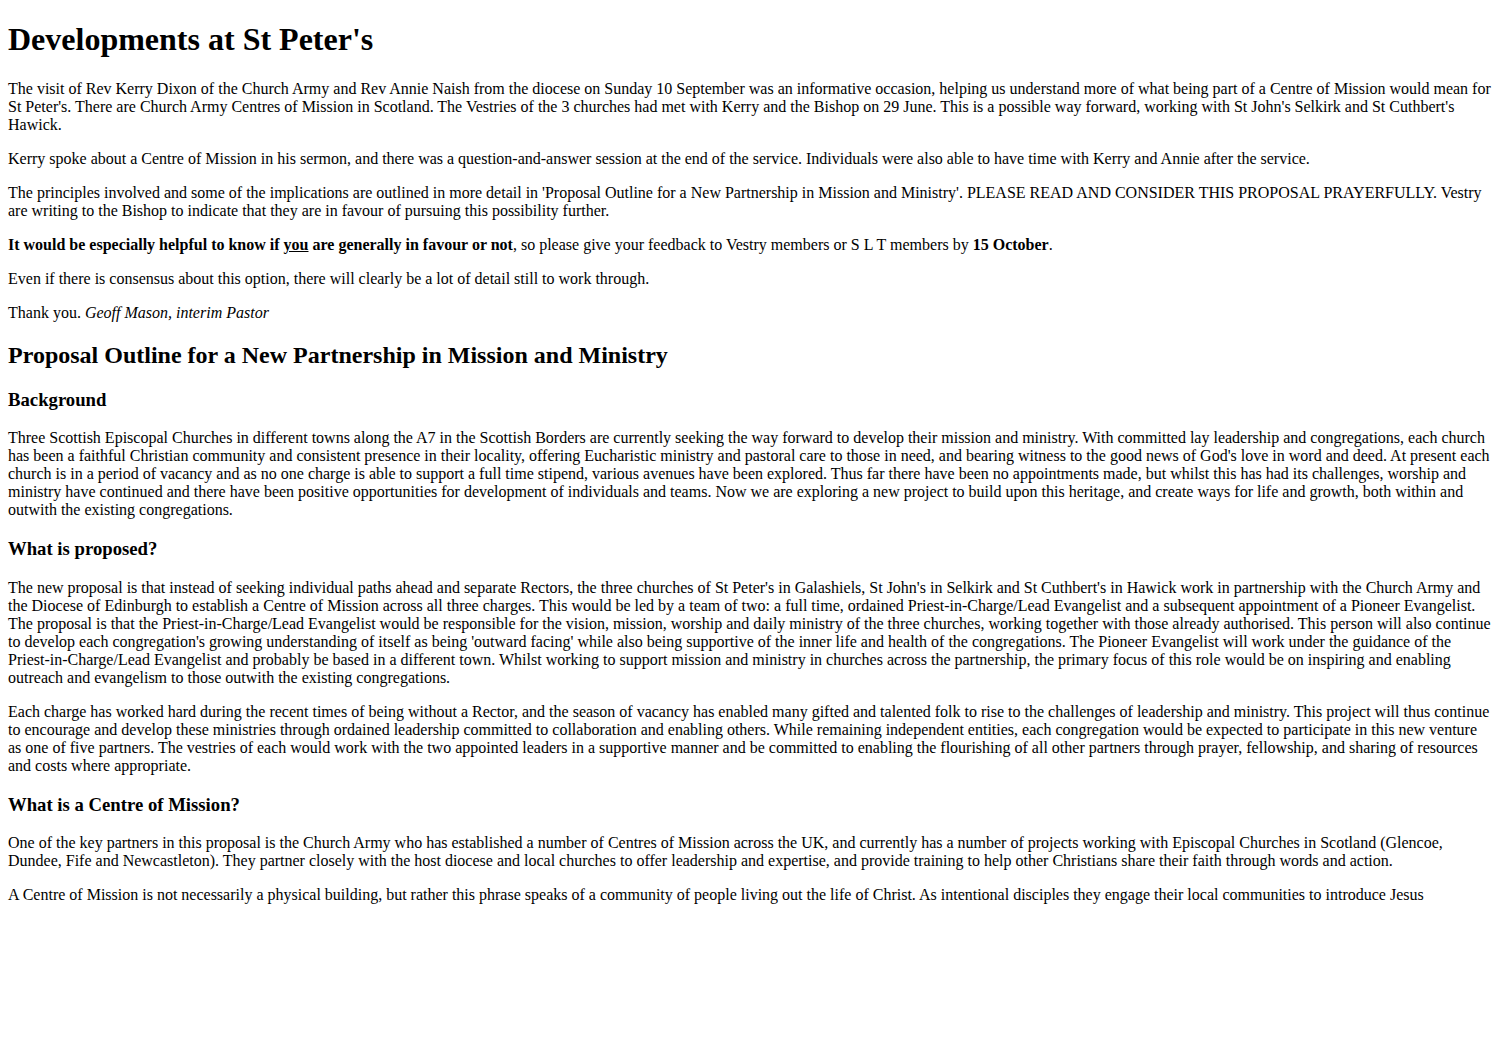Developments at St Peter's
The visit of Rev Kerry Dixon of the Church Army and Rev Annie Naish from the diocese on Sunday 10 September was an informative occasion, helping us understand more of what being part of a Centre of Mission would mean for St Peter's. There are Church Army Centres of Mission in Scotland. The Vestries of the 3 churches had met with Kerry and the Bishop on 29 June. This is a possible way forward, working with St John's Selkirk and St Cuthbert's Hawick.
Kerry spoke about a Centre of Mission in his sermon, and there was a question-and-answer session at the end of the service. Individuals were also able to have time with Kerry and Annie after the service.
The principles involved and some of the implications are outlined in more detail in 'Proposal Outline for a New Partnership in Mission and Ministry'. PLEASE READ AND CONSIDER THIS PROPOSAL PRAYERFULLY. Vestry are writing to the Bishop to indicate that they are in favour of pursuing this possibility further.
It would be especially helpful to know if you are generally in favour or not, so please give your feedback to Vestry members or S L T members by 15 October.
Even if there is consensus about this option, there will clearly be a lot of detail still to work through.
Thank you. Geoff Mason, interim Pastor
Proposal Outline for a New Partnership in Mission and Ministry
Background
Three Scottish Episcopal Churches in different towns along the A7 in the Scottish Borders are currently seeking the way forward to develop their mission and ministry. With committed lay leadership and congregations, each church has been a faithful Christian community and consistent presence in their locality, offering Eucharistic ministry and pastoral care to those in need, and bearing witness to the good news of God's love in word and deed. At present each church is in a period of vacancy and as no one charge is able to support a full time stipend, various avenues have been explored. Thus far there have been no appointments made, but whilst this has had its challenges, worship and ministry have continued and there have been positive opportunities for development of individuals and teams. Now we are exploring a new project to build upon this heritage, and create ways for life and growth, both within and outwith the existing congregations.
What is proposed?
The new proposal is that instead of seeking individual paths ahead and separate Rectors, the three churches of St Peter's in Galashiels, St John's in Selkirk and St Cuthbert's in Hawick work in partnership with the Church Army and the Diocese of Edinburgh to establish a Centre of Mission across all three charges. This would be led by a team of two: a full time, ordained Priest-in-Charge/Lead Evangelist and a subsequent appointment of a Pioneer Evangelist. The proposal is that the Priest-in-Charge/Lead Evangelist would be responsible for the vision, mission, worship and daily ministry of the three churches, working together with those already authorised. This person will also continue to develop each congregation's growing understanding of itself as being 'outward facing' while also being supportive of the inner life and health of the congregations. The Pioneer Evangelist will work under the guidance of the Priest-in-Charge/Lead Evangelist and probably be based in a different town. Whilst working to support mission and ministry in churches across the partnership, the primary focus of this role would be on inspiring and enabling outreach and evangelism to those outwith the existing congregations.
Each charge has worked hard during the recent times of being without a Rector, and the season of vacancy has enabled many gifted and talented folk to rise to the challenges of leadership and ministry. This project will thus continue to encourage and develop these ministries through ordained leadership committed to collaboration and enabling others. While remaining independent entities, each congregation would be expected to participate in this new venture as one of five partners. The vestries of each would work with the two appointed leaders in a supportive manner and be committed to enabling the flourishing of all other partners through prayer, fellowship, and sharing of resources and costs where appropriate.
What is a Centre of Mission?
One of the key partners in this proposal is the Church Army who has established a number of Centres of Mission across the UK, and currently has a number of projects working with Episcopal Churches in Scotland (Glencoe, Dundee, Fife and Newcastleton). They partner closely with the host diocese and local churches to offer leadership and expertise, and provide training to help other Christians share their faith through words and action.
A Centre of Mission is not necessarily a physical building, but rather this phrase speaks of a community of people living out the life of Christ. As intentional disciples they engage their local communities to introduce Jesus